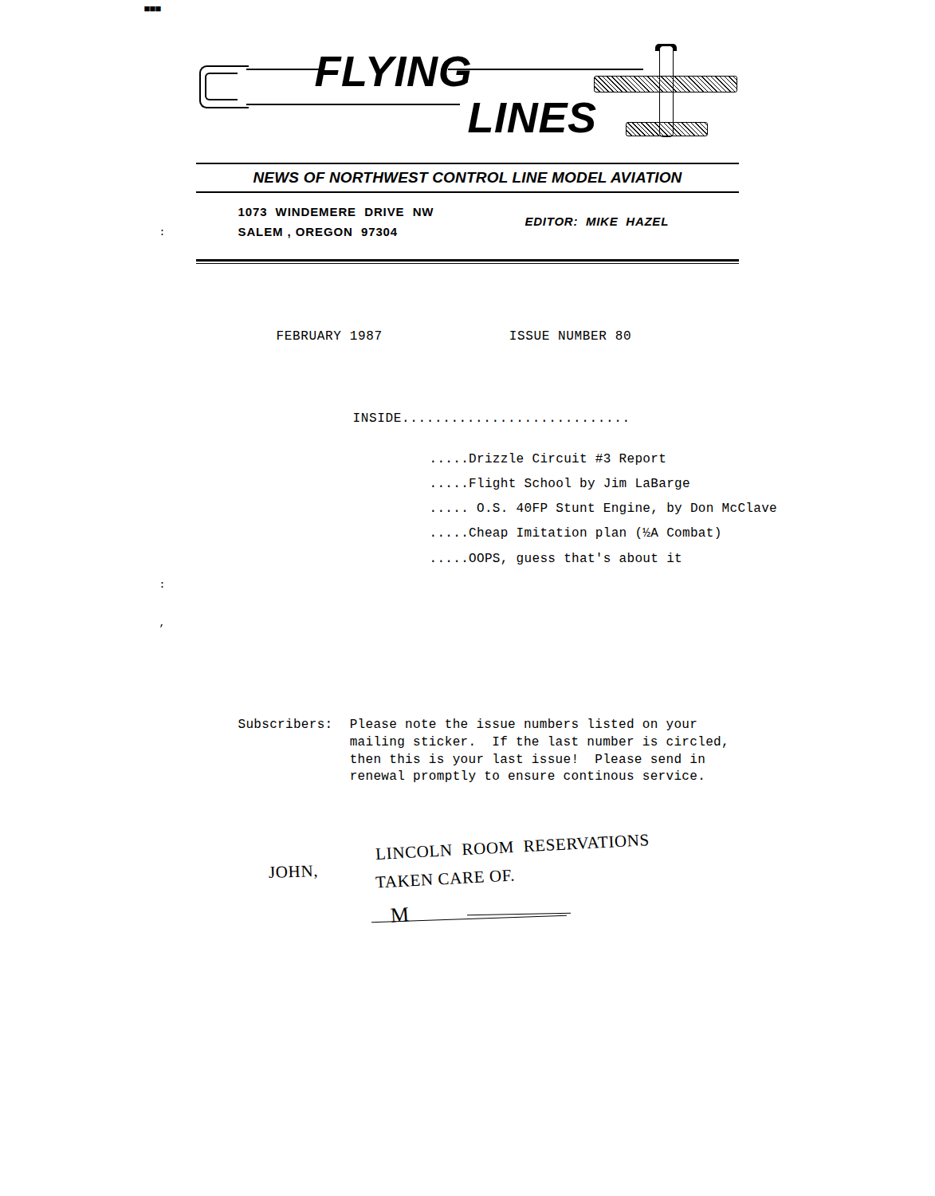■■■
FLYING LINES
NEWS OF NORTHWEST CONTROL LINE MODEL AVIATION
1073 WINDEMERE DRIVE NW
SALEM , OREGON 97304
EDITOR: MIKE HAZEL
FEBRUARY 1987 ISSUE NUMBER 80
INSIDE............................
Drizzle Circuit #3 Report
Flight School by Jim LaBarge
O.S. 40FP Stunt Engine, by Don McClave
Cheap Imitation plan (½A Combat)
OOPS, guess that's about it
Subscribers:
Please note the issue numbers listed on your mailing sticker. If the last number is circled, then this is your last issue! Please send in renewal promptly to ensure continous service.
JOHN, LINCOLN ROOM RESERVATIONS TAKEN CARE OF. M
: : ,